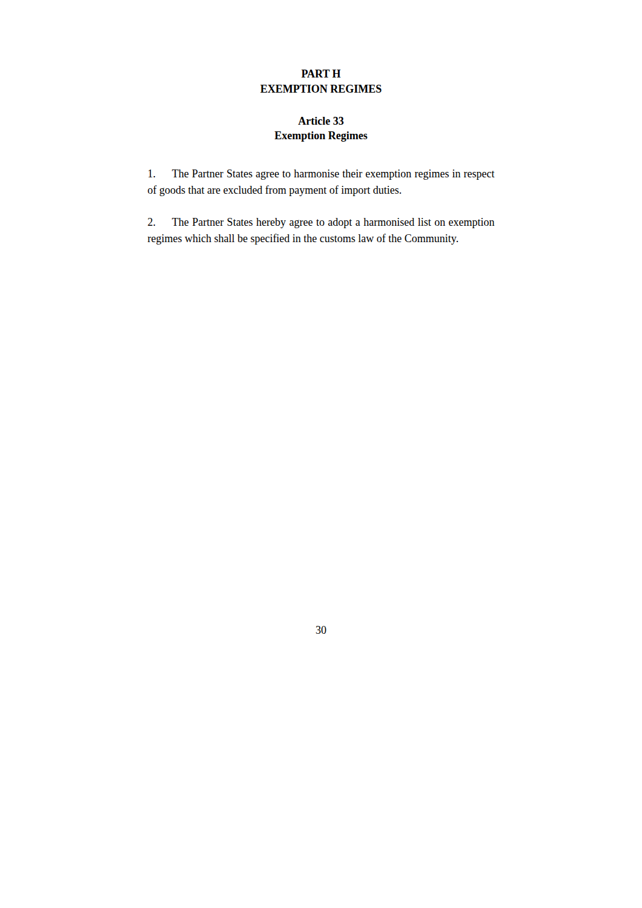PART H
EXEMPTION REGIMES
Article 33
Exemption Regimes
1. The Partner States agree to harmonise their exemption regimes in respect of goods that are excluded from payment of import duties.
2. The Partner States hereby agree to adopt a harmonised list on exemption regimes which shall be specified in the customs law of the Community.
30